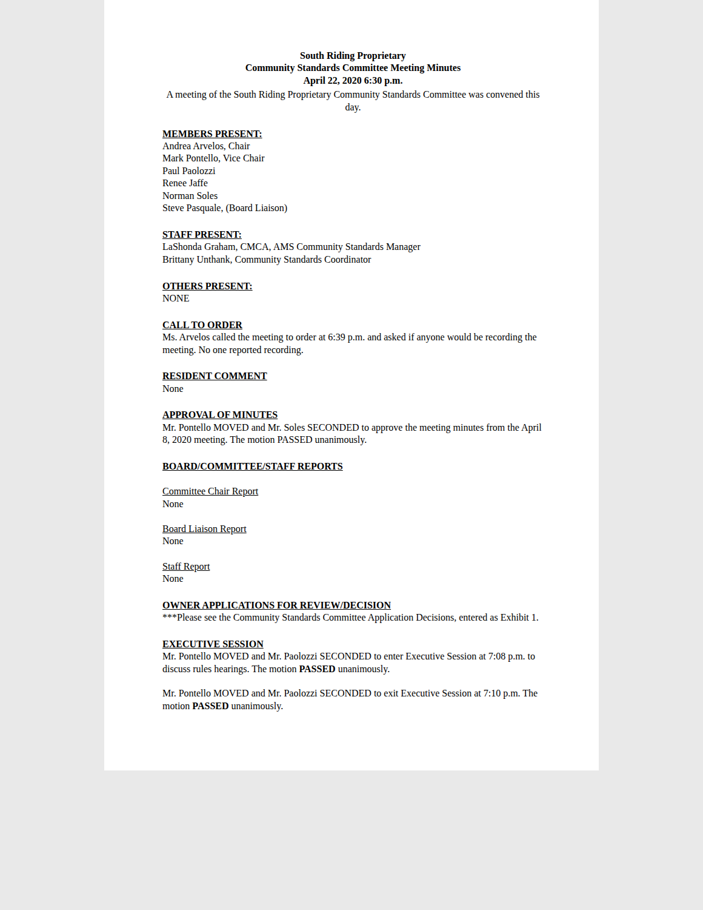South Riding Proprietary Community Standards Committee Meeting Minutes April 22, 2020 6:30 p.m.
A meeting of the South Riding Proprietary Community Standards Committee was convened this day.
Members Present:
Andrea Arvelos, Chair
Mark Pontello, Vice Chair
Paul Paolozzi
Renee Jaffe
Norman Soles
Steve Pasquale, (Board Liaison)
Staff Present:
LaShonda Graham, CMCA, AMS Community Standards Manager
Brittany Unthank, Community Standards Coordinator
Others Present:
NONE
Call to Order
Ms. Arvelos called the meeting to order at 6:39 p.m. and asked if anyone would be recording the meeting. No one reported recording.
Resident Comment
None
Approval of Minutes
Mr. Pontello MOVED and Mr. Soles SECONDED to approve the meeting minutes from the April 8, 2020 meeting. The motion PASSED unanimously.
Board/Committee/Staff Reports
Committee Chair Report
None
Board Liaison Report
None
Staff Report
None
Owner Applications for Review/Decision
***Please see the Community Standards Committee Application Decisions, entered as Exhibit 1.
Executive Session
Mr. Pontello MOVED and Mr. Paolozzi SECONDED to enter Executive Session at 7:08 p.m. to discuss rules hearings. The motion PASSED unanimously.
Mr. Pontello MOVED and Mr. Paolozzi SECONDED to exit Executive Session at 7:10 p.m. The motion PASSED unanimously.